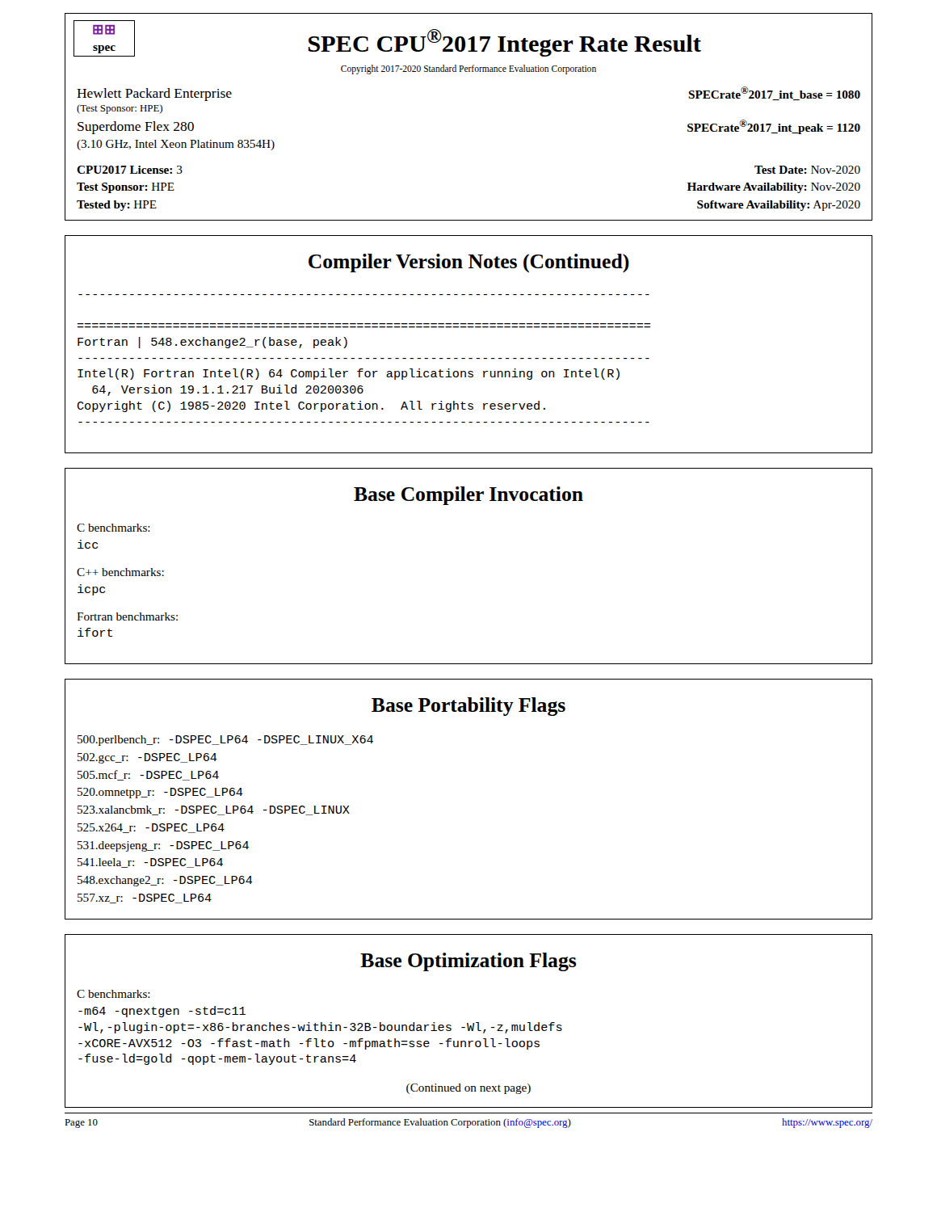⊞⊞
spec
SPEC CPU®2017 Integer Rate Result
Copyright 2017-2020 Standard Performance Evaluation Corporation
| Hewlett Packard Enterprise (Test Sponsor: HPE) | SPECrate ® 2017_int_base = 1080 |
| Superdome Flex 280 (3.10 GHz, Intel Xeon Platinum 8354H) | SPECrate ® 2017_int_peak = 1120 |
| CPU2017 License: 3 | Test Date: Nov-2020 |
| Test Sponsor: HPE | Hardware Availability: Nov-2020 |
| Tested by: HPE | Software Availability: Apr-2020 |
Compiler Version Notes (Continued)
------------------------------------------------------------------------------

==============================================================================
Fortran | 548.exchange2_r(base, peak)
------------------------------------------------------------------------------
Intel(R) Fortran Intel(R) 64 Compiler for applications running on Intel(R)
  64, Version 19.1.1.217 Build 20200306
Copyright (C) 1985-2020 Intel Corporation.  All rights reserved.
------------------------------------------------------------------------------
Base Compiler Invocation
C benchmarks:
icc
C++ benchmarks:
icpc
Fortran benchmarks:
ifort
Base Portability Flags
500.perlbench_r: -DSPEC_LP64 -DSPEC_LINUX_X64
502.gcc_r: -DSPEC_LP64
505.mcf_r: -DSPEC_LP64
520.omnetpp_r: -DSPEC_LP64
523.xalancbmk_r: -DSPEC_LP64 -DSPEC_LINUX
525.x264_r: -DSPEC_LP64
531.deepsjeng_r: -DSPEC_LP64
541.leela_r: -DSPEC_LP64
548.exchange2_r: -DSPEC_LP64
557.xz_r: -DSPEC_LP64
Base Optimization Flags
C benchmarks:
-m64 -qnextgen -std=c11
-Wl,-plugin-opt=-x86-branches-within-32B-boundaries -Wl,-z,muldefs
-xCORE-AVX512 -O3 -ffast-math -flto -mfpmath=sse -funroll-loops
-fuse-ld=gold -qopt-mem-layout-trans=4
(Continued on next page)
Page 10
Standard Performance Evaluation Corporation (info@spec.org)
https://www.spec.org/